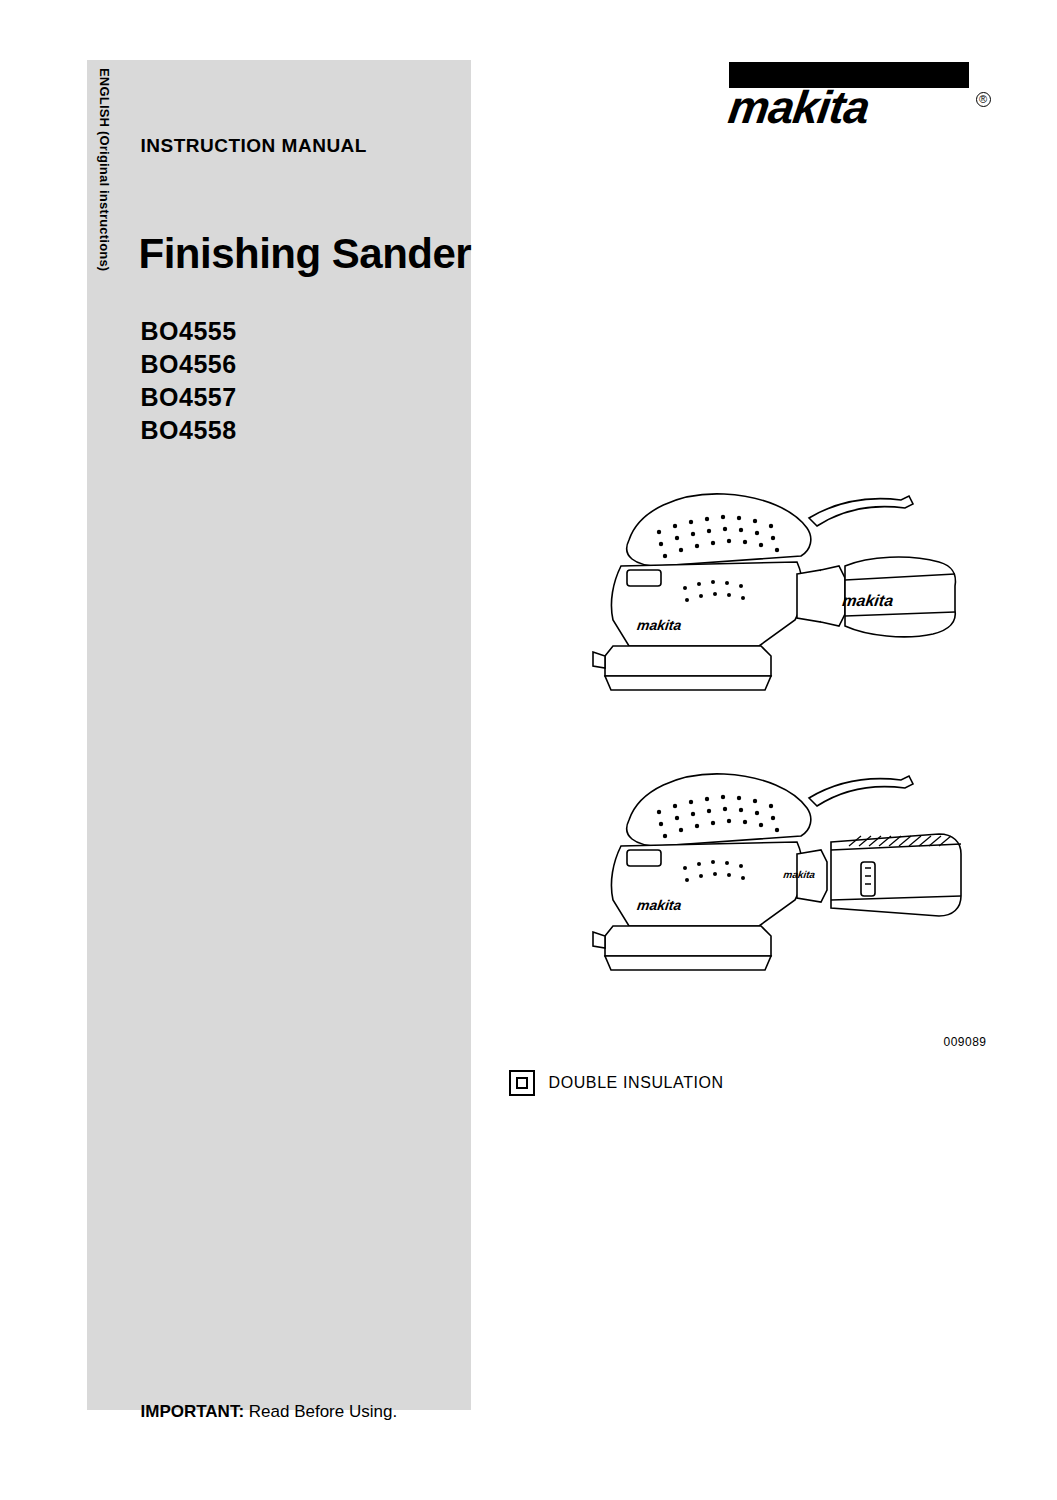ENGLISH (Original instructions)
makita
®
INSTRUCTION MANUAL
Finishing Sander
BO4555
BO4556
BO4557
BO4558
makita makita makita makita
009089
DOUBLE INSULATION
IMPORTANT: Read Before Using.